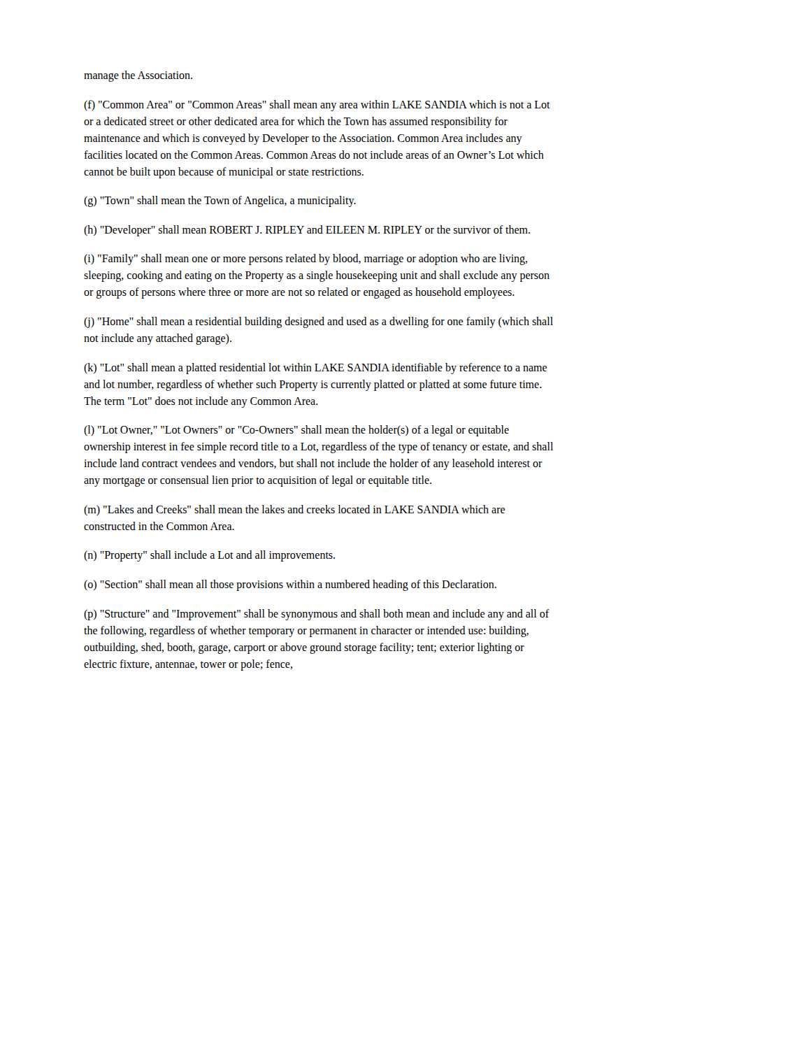manage the Association.
(f) "Common Area" or "Common Areas" shall mean any area within LAKE SANDIA which is not a Lot or a dedicated street or other dedicated area for which the Town has assumed responsibility for maintenance and which is conveyed by Developer to the Association. Common Area includes any facilities located on the Common Areas. Common Areas do not include areas of an Owner’s Lot which cannot be built upon because of municipal or state restrictions.
(g) "Town" shall mean the Town of Angelica, a municipality.
(h) "Developer" shall mean ROBERT J. RIPLEY and EILEEN M. RIPLEY or the survivor of them.
(i) "Family" shall mean one or more persons related by blood, marriage or adoption who are living, sleeping, cooking and eating on the Property as a single housekeeping unit and shall exclude any person or groups of persons where three or more are not so related or engaged as household employees.
(j) "Home" shall mean a residential building designed and used as a dwelling for one family (which shall not include any attached garage).
(k) "Lot" shall mean a platted residential lot within LAKE SANDIA identifiable by reference to a name and lot number, regardless of whether such Property is currently platted or platted at some future time. The term "Lot" does not include any Common Area.
(l) "Lot Owner," "Lot Owners" or "Co-Owners" shall mean the holder(s) of a legal or equitable ownership interest in fee simple record title to a Lot, regardless of the type of tenancy or estate, and shall include land contract vendees and vendors, but shall not include the holder of any leasehold interest or any mortgage or consensual lien prior to acquisition of legal or equitable title.
(m) "Lakes and Creeks" shall mean the lakes and creeks located in LAKE SANDIA which are constructed in the Common Area.
(n) "Property" shall include a Lot and all improvements.
(o) "Section" shall mean all those provisions within a numbered heading of this Declaration.
(p) "Structure" and "Improvement" shall be synonymous and shall both mean and include any and all of the following, regardless of whether temporary or permanent in character or intended use: building, outbuilding, shed, booth, garage, carport or above ground storage facility; tent; exterior lighting or electric fixture, antennae, tower or pole; fence,